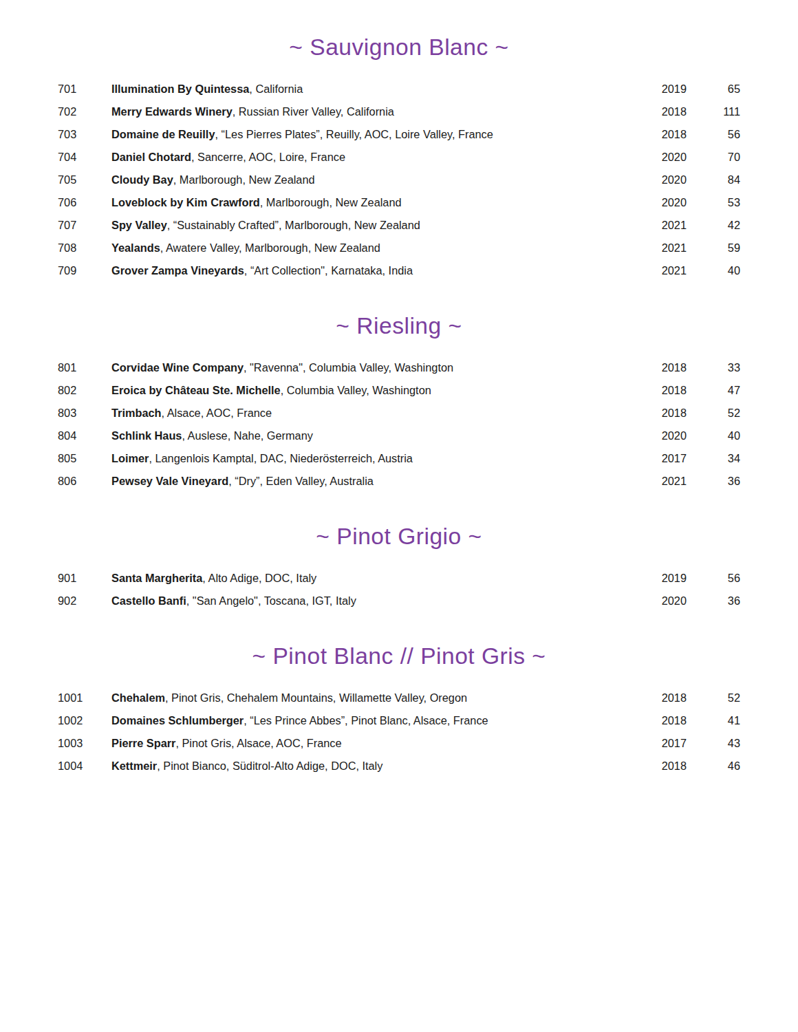~ Sauvignon Blanc ~
| 701 | Illumination By Quintessa , California | 2019 | 65 |
| 702 | Merry Edwards Winery , Russian River Valley, California | 2018 | 111 |
| 703 | Domaine de Reuilly , “Les Pierres Plates”, Reuilly, AOC, Loire Valley, France | 2018 | 56 |
| 704 | Daniel Chotard , Sancerre, AOC, Loire, France | 2020 | 70 |
| 705 | Cloudy Bay , Marlborough, New Zealand | 2020 | 84 |
| 706 | Loveblock by Kim Crawford , Marlborough, New Zealand | 2020 | 53 |
| 707 | Spy Valley , “Sustainably Crafted”, Marlborough, New Zealand | 2021 | 42 |
| 708 | Yealands , Awatere Valley, Marlborough, New Zealand | 2021 | 59 |
| 709 | Grover Zampa Vineyards , “Art Collection", Karnataka, India | 2021 | 40 |
~ Riesling ~
| 801 | Corvidae Wine Company , "Ravenna", Columbia Valley, Washington | 2018 | 33 |
| 802 | Eroica by Château Ste. Michelle , Columbia Valley, Washington | 2018 | 47 |
| 803 | Trimbach , Alsace, AOC, France | 2018 | 52 |
| 804 | Schlink Haus , Auslese, Nahe, Germany | 2020 | 40 |
| 805 | Loimer , Langenlois Kamptal, DAC, Niederösterreich, Austria | 2017 | 34 |
| 806 | Pewsey Vale Vineyard , “Dry”, Eden Valley, Australia | 2021 | 36 |
~ Pinot Grigio ~
| 901 | Santa Margherita , Alto Adige, DOC, Italy | 2019 | 56 |
| 902 | Castello Banfi , "San Angelo", Toscana, IGT, Italy | 2020 | 36 |
~ Pinot Blanc // Pinot Gris ~
| 1001 | Chehalem , Pinot Gris, Chehalem Mountains, Willamette Valley, Oregon | 2018 | 52 |
| 1002 | Domaines Schlumberger , “Les Prince Abbes”, Pinot Blanc, Alsace, France | 2018 | 41 |
| 1003 | Pierre Sparr , Pinot Gris, Alsace, AOC, France | 2017 | 43 |
| 1004 | Kettmeir , Pinot Bianco, Süditrol-Alto Adige, DOC, Italy | 2018 | 46 |